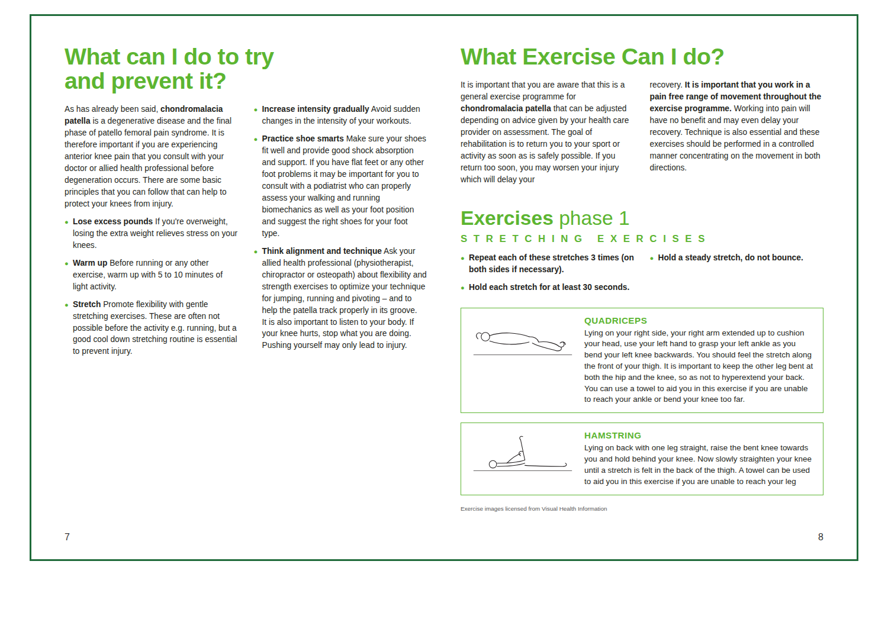What can I do to try
and prevent it?
As has already been said, chondromalacia patella is a degenerative disease and the final phase of patello femoral pain syndrome. It is therefore important if you are experiencing anterior knee pain that you consult with your doctor or allied health professional before degeneration occurs. There are some basic principles that you can follow that can help to protect your knees from injury.
Lose excess pounds If you're overweight, losing the extra weight relieves stress on your knees.
Warm up Before running or any other exercise, warm up with 5 to 10 minutes of light activity.
Stretch Promote flexibility with gentle stretching exercises. These are often not possible before the activity e.g. running, but a good cool down stretching routine is essential to prevent injury.
Increase intensity gradually Avoid sudden changes in the intensity of your workouts.
Practice shoe smarts Make sure your shoes fit well and provide good shock absorption and support. If you have flat feet or any other foot problems it may be important for you to consult with a podiatrist who can properly assess your walking and running biomechanics as well as your foot position and suggest the right shoes for your foot type.
Think alignment and technique Ask your allied health professional (physiotherapist, chiropractor or osteopath) about flexibility and strength exercises to optimize your technique for jumping, running and pivoting – and to help the patella track properly in its groove.
It is also important to listen to your body. If your knee hurts, stop what you are doing. Pushing yourself may only lead to injury.
7
What Exercise Can I do?
It is important that you are aware that this is a general exercise programme for chondromalacia patella that can be adjusted depending on advice given by your health care provider on assessment. The goal of rehabilitation is to return you to your sport or activity as soon as is safely possible. If you return too soon, you may worsen your injury which will delay your
recovery. It is important that you work in a pain free range of movement throughout the exercise programme. Working into pain will have no benefit and may even delay your recovery. Technique is also essential and these exercises should be performed in a controlled manner concentrating on the movement in both directions.
Exercises phase 1
S T R E T C H I N G E X E R C I S E S
Repeat each of these stretches 3 times (on both sides if necessary).
Hold each stretch for at least 30 seconds.
Hold a steady stretch, do not bounce.
QUADRICEPS
Lying on your right side, your right arm extended up to cushion your head, use your left hand to grasp your left ankle as you bend your left knee backwards. You should feel the stretch along the front of your thigh. It is important to keep the other leg bent at both the hip and the knee, so as not to hyperextend your back. You can use a towel to aid you in this exercise if you are unable to reach your ankle or bend your knee too far.
HAMSTRING
Lying on back with one leg straight, raise the bent knee towards you and hold behind your knee. Now slowly straighten your knee until a stretch is felt in the back of the thigh. A towel can be used to aid you in this exercise if you are unable to reach your leg
Exercise images licensed from Visual Health Information
8